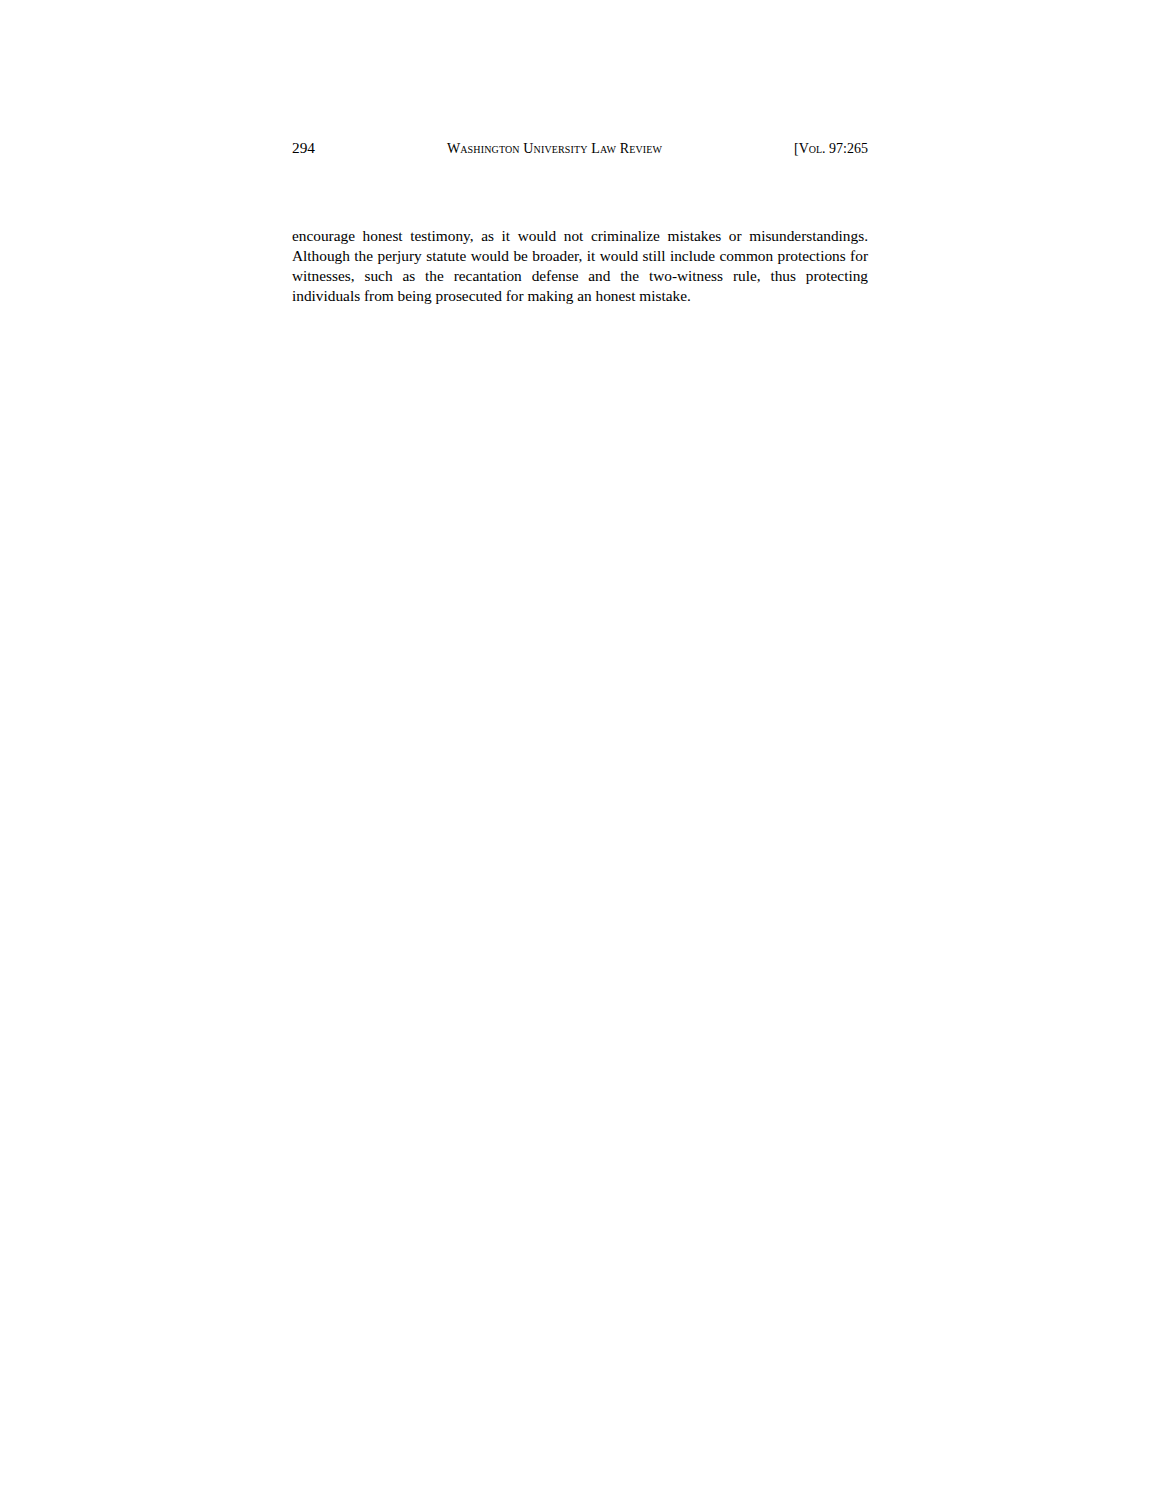294 Washington University Law Review [Vol. 97:265
encourage honest testimony, as it would not criminalize mistakes or misunderstandings. Although the perjury statute would be broader, it would still include common protections for witnesses, such as the recantation defense and the two-witness rule, thus protecting individuals from being prosecuted for making an honest mistake.